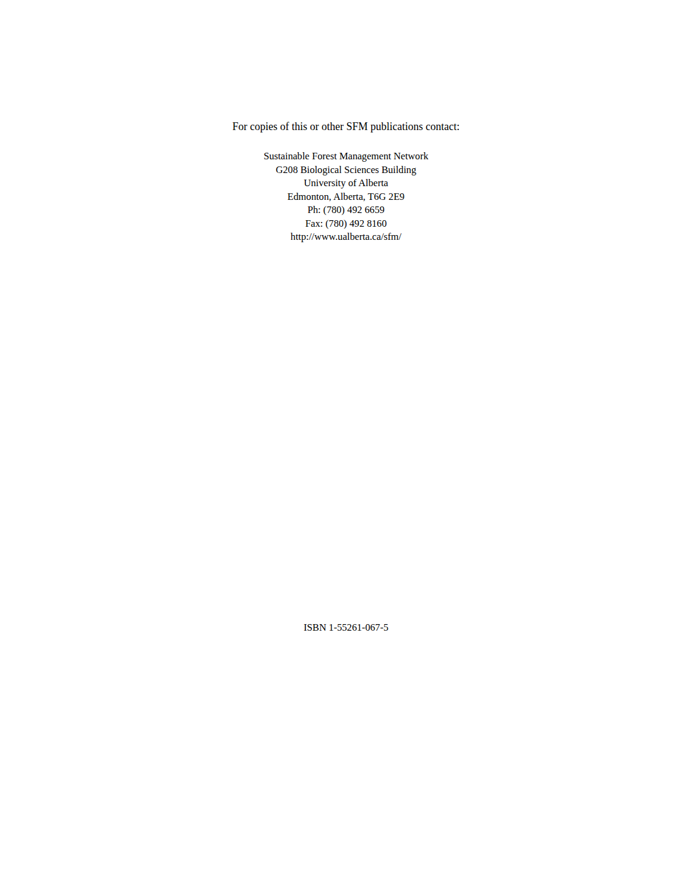For copies of this or other SFM publications contact:
Sustainable Forest Management Network
G208 Biological Sciences Building
University of Alberta
Edmonton, Alberta, T6G 2E9
Ph: (780) 492 6659
Fax: (780) 492 8160
http://www.ualberta.ca/sfm/
ISBN 1-55261-067-5